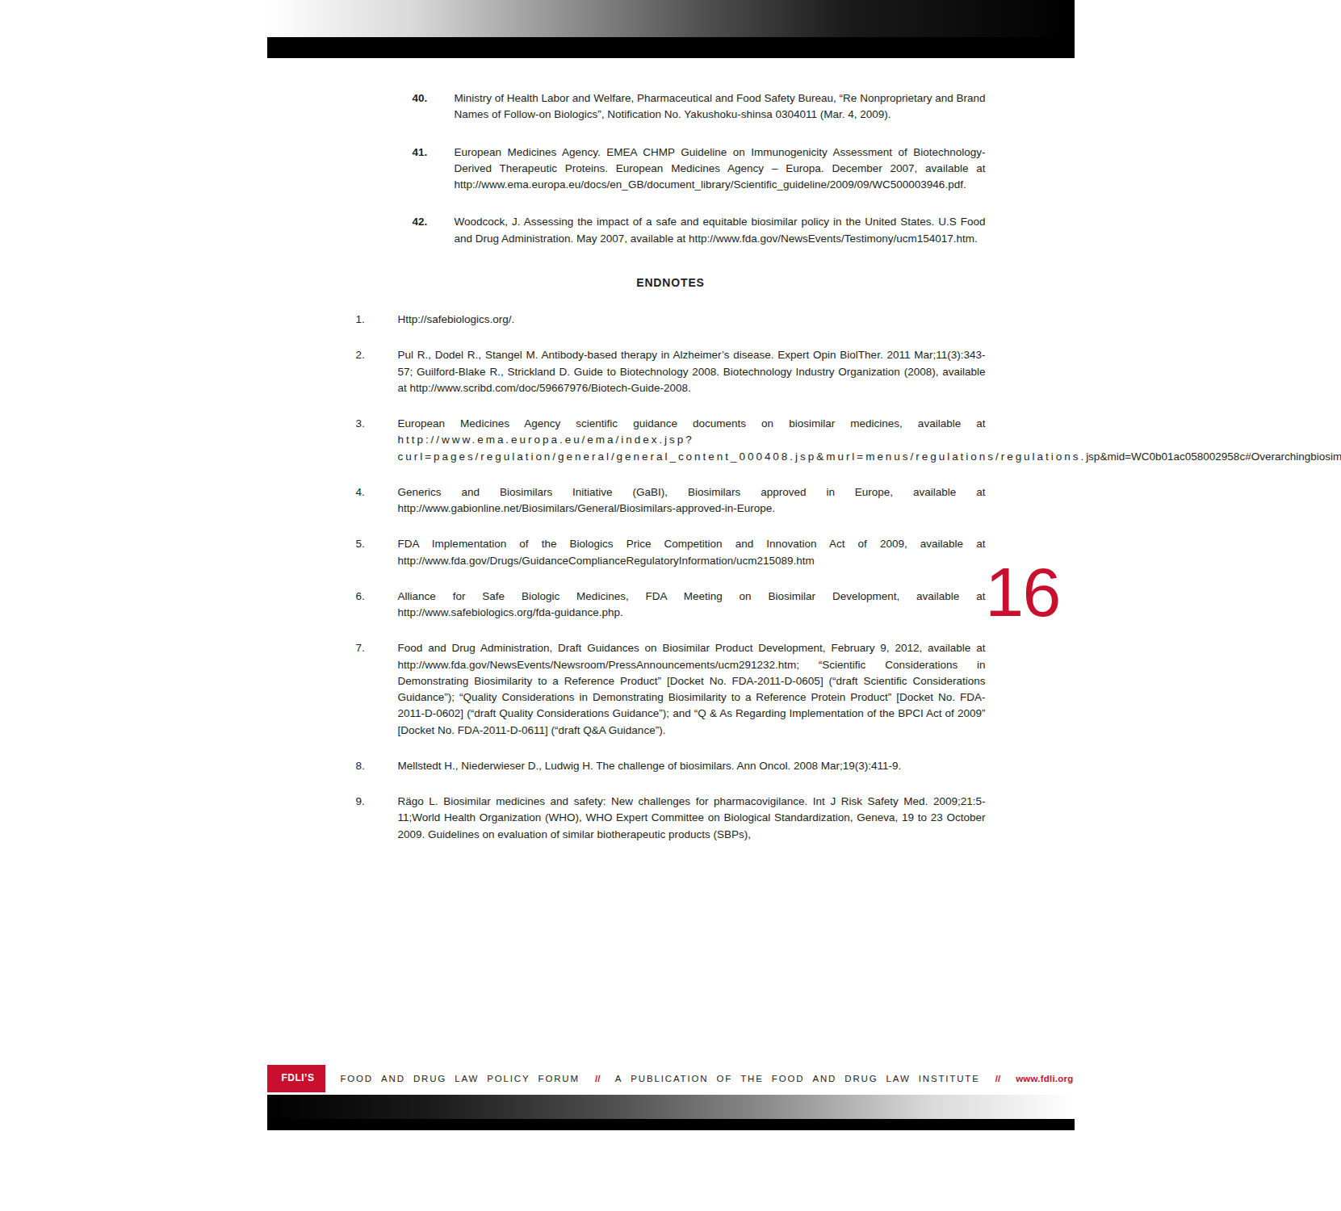40. Ministry of Health Labor and Welfare, Pharmaceutical and Food Safety Bureau, “Re Nonproprietary and Brand Names of Follow-on Biologics”, Notification No. Yakushoku-shinsa 0304011 (Mar. 4, 2009).
41. European Medicines Agency. EMEA CHMP Guideline on Immunogenicity Assessment of Biotechnology-Derived Therapeutic Proteins. European Medicines Agency – Europa. December 2007, available at http://www.ema.europa.eu/docs/en_GB/document_library/Scientific_guideline/2009/09/WC500003946.pdf.
42. Woodcock, J. Assessing the impact of a safe and equitable biosimilar policy in the United States. U.S Food and Drug Administration. May 2007, available at http://www.fda.gov/NewsEvents/Testimony/ucm154017.htm.
Endnotes
1. Http://safebiologics.org/.
2. Pul R., Dodel R., Stangel M. Antibody-based therapy in Alzheimer’s disease. Expert Opin BiolTher. 2011 Mar;11(3):343-57; Guilford-Blake R., Strickland D. Guide to Biotechnology 2008. Biotechnology Industry Organization (2008), available at http://www.scribd.com/doc/59667976/Biotech-Guide-2008.
3. European Medicines Agency scientific guidance documents on biosimilar medicines, available at http://www.ema.europa.eu/ema/index.jsp?curl=pages/regulation/general/general_content_000408.jsp&murl=menus/regulations/regulations. jsp&mid=WC0b01ac058002958c#Overarchingbiosimilarguidelines.
4. Generics and Biosimilars Initiative (GaBI), Biosimilars approved in Europe, available at http://www.gabionline.net/Biosimilars/General/Biosimilars-approved-in-Europe.
5. FDA Implementation of the Biologics Price Competition and Innovation Act of 2009, available at http://www.fda.gov/Drugs/GuidanceComplianceRegulatoryInformation/ucm215089.htm
6. Alliance for Safe Biologic Medicines, FDA Meeting on Biosimilar Development, available at http://www.safebiologics.org/fda-guidance.php.
7. Food and Drug Administration, Draft Guidances on Biosimilar Product Development, February 9, 2012, available at http://www.fda.gov/NewsEvents/Newsroom/PressAnnouncements/ucm291232.htm; “Scientific Considerations in Demonstrating Biosimilarity to a Reference Product” [Docket No. FDA-2011-D-0605] (“draft Scientific Considerations Guidance”); “Quality Considerations in Demonstrating Biosimilarity to a Reference Protein Product” [Docket No. FDA-2011-D-0602] (“draft Quality Considerations Guidance”); and “Q & As Regarding Implementation of the BPCI Act of 2009” [Docket No. FDA-2011-D-0611] (“draft Q&A Guidance”).
8. Mellstedt H., Niederwieser D., Ludwig H. The challenge of biosimilars. Ann Oncol. 2008 Mar;19(3):411-9.
9. Rägo L. Biosimilar medicines and safety: New challenges for pharmacovigilance. Int J Risk Safety Med. 2009;21:5-11;World Health Organization (WHO), WHO Expert Committee on Biological Standardization, Geneva, 19 to 23 October 2009. Guidelines on evaluation of similar biotherapeutic products (SBPs),
16
FDLI’S
FOOD AND DRUG LAW POLICY FORUM // A PUBLICATION OF THE FOOD AND DRUG LAW INSTITUTE // www.fdli.org